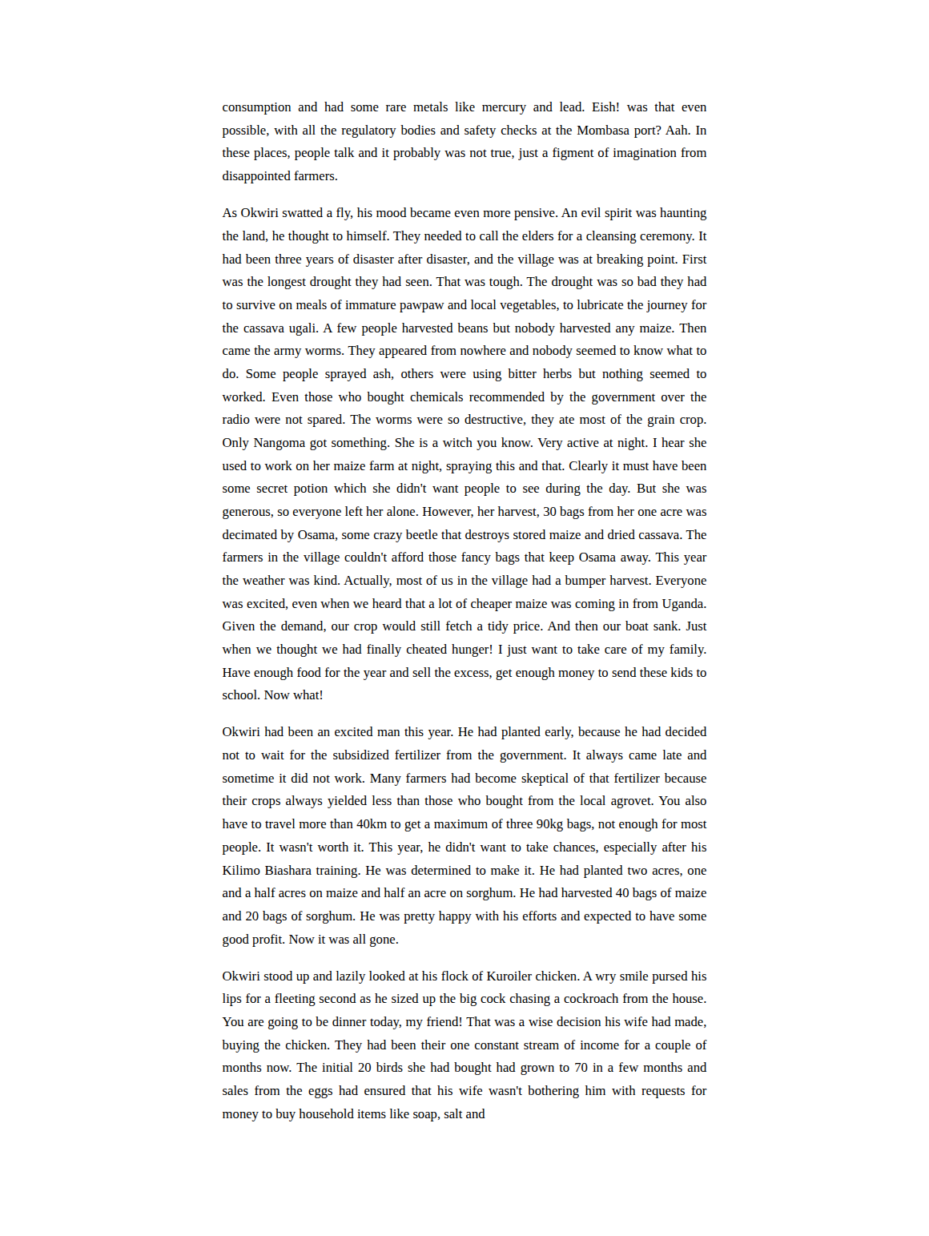consumption and had some rare metals like mercury and lead. Eish! was that even possible, with all the regulatory bodies and safety checks at the Mombasa port? Aah. In these places, people talk and it probably was not true, just a figment of imagination from disappointed farmers.
As Okwiri swatted a fly, his mood became even more pensive. An evil spirit was haunting the land, he thought to himself. They needed to call the elders for a cleansing ceremony. It had been three years of disaster after disaster, and the village was at breaking point. First was the longest drought they had seen. That was tough. The drought was so bad they had to survive on meals of immature pawpaw and local vegetables, to lubricate the journey for the cassava ugali. A few people harvested beans but nobody harvested any maize. Then came the army worms. They appeared from nowhere and nobody seemed to know what to do. Some people sprayed ash, others were using bitter herbs but nothing seemed to worked. Even those who bought chemicals recommended by the government over the radio were not spared. The worms were so destructive, they ate most of the grain crop. Only Nangoma got something. She is a witch you know. Very active at night. I hear she used to work on her maize farm at night, spraying this and that. Clearly it must have been some secret potion which she didn't want people to see during the day. But she was generous, so everyone left her alone. However, her harvest, 30 bags from her one acre was decimated by Osama, some crazy beetle that destroys stored maize and dried cassava. The farmers in the village couldn't afford those fancy bags that keep Osama away. This year the weather was kind. Actually, most of us in the village had a bumper harvest. Everyone was excited, even when we heard that a lot of cheaper maize was coming in from Uganda. Given the demand, our crop would still fetch a tidy price. And then our boat sank. Just when we thought we had finally cheated hunger! I just want to take care of my family. Have enough food for the year and sell the excess, get enough money to send these kids to school. Now what!
Okwiri had been an excited man this year. He had planted early, because he had decided not to wait for the subsidized fertilizer from the government. It always came late and sometime it did not work. Many farmers had become skeptical of that fertilizer because their crops always yielded less than those who bought from the local agrovet. You also have to travel more than 40km to get a maximum of three 90kg bags, not enough for most people. It wasn't worth it. This year, he didn't want to take chances, especially after his Kilimo Biashara training. He was determined to make it. He had planted two acres, one and a half acres on maize and half an acre on sorghum. He had harvested 40 bags of maize and 20 bags of sorghum. He was pretty happy with his efforts and expected to have some good profit. Now it was all gone.
Okwiri stood up and lazily looked at his flock of Kuroiler chicken. A wry smile pursed his lips for a fleeting second as he sized up the big cock chasing a cockroach from the house. You are going to be dinner today, my friend! That was a wise decision his wife had made, buying the chicken. They had been their one constant stream of income for a couple of months now. The initial 20 birds she had bought had grown to 70 in a few months and sales from the eggs had ensured that his wife wasn't bothering him with requests for money to buy household items like soap, salt and